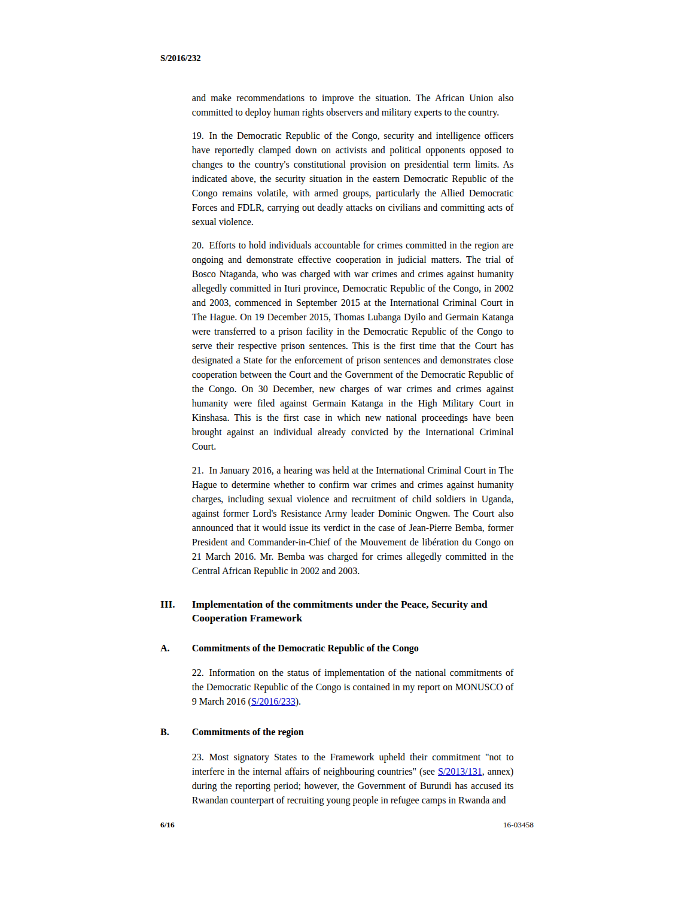S/2016/232
and make recommendations to improve the situation. The African Union also committed to deploy human rights observers and military experts to the country.
19. In the Democratic Republic of the Congo, security and intelligence officers have reportedly clamped down on activists and political opponents opposed to changes to the country's constitutional provision on presidential term limits. As indicated above, the security situation in the eastern Democratic Republic of the Congo remains volatile, with armed groups, particularly the Allied Democratic Forces and FDLR, carrying out deadly attacks on civilians and committing acts of sexual violence.
20. Efforts to hold individuals accountable for crimes committed in the region are ongoing and demonstrate effective cooperation in judicial matters. The trial of Bosco Ntaganda, who was charged with war crimes and crimes against humanity allegedly committed in Ituri province, Democratic Republic of the Congo, in 2002 and 2003, commenced in September 2015 at the International Criminal Court in The Hague. On 19 December 2015, Thomas Lubanga Dyilo and Germain Katanga were transferred to a prison facility in the Democratic Republic of the Congo to serve their respective prison sentences. This is the first time that the Court has designated a State for the enforcement of prison sentences and demonstrates close cooperation between the Court and the Government of the Democratic Republic of the Congo. On 30 December, new charges of war crimes and crimes against humanity were filed against Germain Katanga in the High Military Court in Kinshasa. This is the first case in which new national proceedings have been brought against an individual already convicted by the International Criminal Court.
21. In January 2016, a hearing was held at the International Criminal Court in The Hague to determine whether to confirm war crimes and crimes against humanity charges, including sexual violence and recruitment of child soldiers in Uganda, against former Lord's Resistance Army leader Dominic Ongwen. The Court also announced that it would issue its verdict in the case of Jean-Pierre Bemba, former President and Commander-in-Chief of the Mouvement de libération du Congo on 21 March 2016. Mr. Bemba was charged for crimes allegedly committed in the Central African Republic in 2002 and 2003.
III. Implementation of the commitments under the Peace, Security and Cooperation Framework
A. Commitments of the Democratic Republic of the Congo
22. Information on the status of implementation of the national commitments of the Democratic Republic of the Congo is contained in my report on MONUSCO of 9 March 2016 (S/2016/233).
B. Commitments of the region
23. Most signatory States to the Framework upheld their commitment "not to interfere in the internal affairs of neighbouring countries" (see S/2013/131, annex) during the reporting period; however, the Government of Burundi has accused its Rwandan counterpart of recruiting young people in refugee camps in Rwanda and
6/16 16-03458